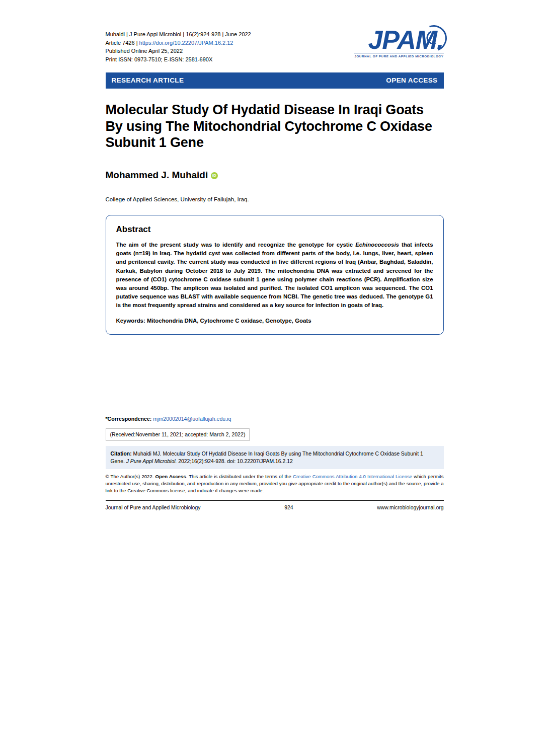Muhaidi | J Pure Appl Microbiol | 16(2):924-928 | June 2022
Article 7426 | https://doi.org/10.22207/JPAM.16.2.12
Published Online April 25, 2022
Print ISSN: 0973-7510; E-ISSN: 2581-690X
JPAM.
JOURNAL OF PURE AND APPLIED MICROBIOLOGY
RESEARCH ARTICLE OPEN ACCESS
Molecular Study Of Hydatid Disease In Iraqi Goats By using The Mitochondrial Cytochrome C Oxidase Subunit 1 Gene
Mohammed J. Muhaidi
College of Applied Sciences, University of Fallujah, Iraq.
Abstract
The aim of the present study was to identify and recognize the genotype for cystic Echinococcosis that infects goats (n=19) in Iraq. The hydatid cyst was collected from different parts of the body, i.e. lungs, liver, heart, spleen and peritoneal cavity. The current study was conducted in five different regions of Iraq (Anbar, Baghdad, Saladdin, Karkuk, Babylon during October 2018 to July 2019. The mitochondria DNA was extracted and screened for the presence of (CO1) cytochrome C oxidase subunit 1 gene using polymer chain reactions (PCR). Amplification size was around 450bp. The amplicon was isolated and purified. The isolated CO1 amplicon was sequenced. The CO1 putative sequence was BLAST with available sequence from NCBI. The genetic tree was deduced. The genotype G1 is the most frequently spread strains and considered as a key source for infection in goats of Iraq.
Keywords: Mitochondria DNA, Cytochrome C oxidase, Genotype, Goats
*Correspondence: mjm20002014@uofallujah.edu.iq
(Received:November 11, 2021; accepted: March 2, 2022)
Citation: Muhaidi MJ. Molecular Study Of Hydatid Disease In Iraqi Goats By using The Mitochondrial Cytochrome C Oxidase Subunit 1 Gene. J Pure Appl Microbiol. 2022;16(2):924-928. doi: 10.22207/JPAM.16.2.12
© The Author(s) 2022. Open Access. This article is distributed under the terms of the Creative Commons Attribution 4.0 International License which permits unrestricted use, sharing, distribution, and reproduction in any medium, provided you give appropriate credit to the original author(s) and the source, provide a link to the Creative Commons license, and indicate if changes were made.
Journal of Pure and Applied Microbiology 924 www.microbiologyjournal.org